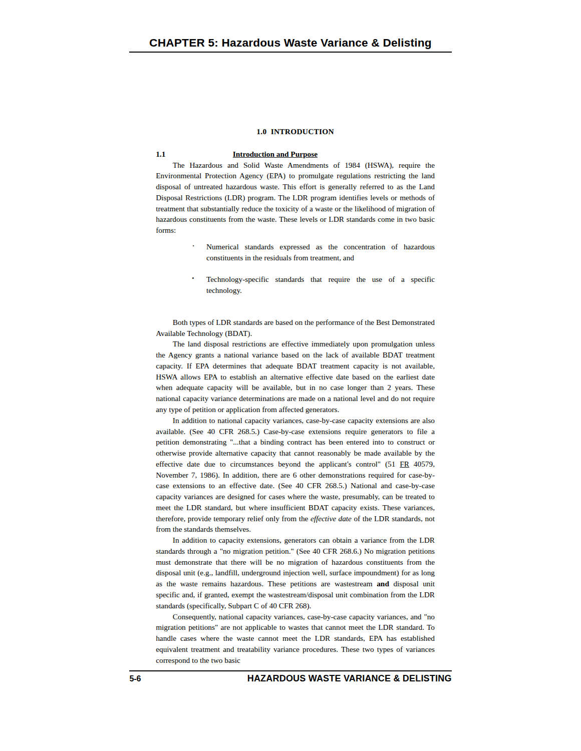CHAPTER 5: Hazardous Waste Variance & Delisting
1.0 INTRODUCTION
1.1 Introduction and Purpose
The Hazardous and Solid Waste Amendments of 1984 (HSWA), require the Environmental Protection Agency (EPA) to promulgate regulations restricting the land disposal of untreated hazardous waste. This effort is generally referred to as the Land Disposal Restrictions (LDR) program. The LDR program identifies levels or methods of treatment that substantially reduce the toxicity of a waste or the likelihood of migration of hazardous constituents from the waste. These levels or LDR standards come in two basic forms:
Numerical standards expressed as the concentration of hazardous constituents in the residuals from treatment, and
Technology-specific standards that require the use of a specific technology.
Both types of LDR standards are based on the performance of the Best Demonstrated Available Technology (BDAT).
The land disposal restrictions are effective immediately upon promulgation unless the Agency grants a national variance based on the lack of available BDAT treatment capacity. If EPA determines that adequate BDAT treatment capacity is not available, HSWA allows EPA to establish an alternative effective date based on the earliest date when adequate capacity will be available, but in no case longer than 2 years. These national capacity variance determinations are made on a national level and do not require any type of petition or application from affected generators.
In addition to national capacity variances, case-by-case capacity extensions are also available. (See 40 CFR 268.5.) Case-by-case extensions require generators to file a petition demonstrating "...that a binding contract has been entered into to construct or otherwise provide alternative capacity that cannot reasonably be made available by the effective date due to circumstances beyond the applicant's control" (51 FR 40579, November 7, 1986). In addition, there are 6 other demonstrations required for case-by-case extensions to an effective date. (See 40 CFR 268.5.) National and case-by-case capacity variances are designed for cases where the waste, presumably, can be treated to meet the LDR standard, but where insufficient BDAT capacity exists. These variances, therefore, provide temporary relief only from the effective date of the LDR standards, not from the standards themselves.
In addition to capacity extensions, generators can obtain a variance from the LDR standards through a "no migration petition." (See 40 CFR 268.6.) No migration petitions must demonstrate that there will be no migration of hazardous constituents from the disposal unit (e.g., landfill, underground injection well, surface impoundment) for as long as the waste remains hazardous. These petitions are wastestream and disposal unit specific and, if granted, exempt the wastestream/disposal unit combination from the LDR standards (specifically, Subpart C of 40 CFR 268).
Consequently, national capacity variances, case-by-case capacity variances, and "no migration petitions" are not applicable to wastes that cannot meet the LDR standard. To handle cases where the waste cannot meet the LDR standards, EPA has established equivalent treatment and treatability variance procedures. These two types of variances correspond to the two basic
5-6
HAZARDOUS WASTE VARIANCE & DELISTING